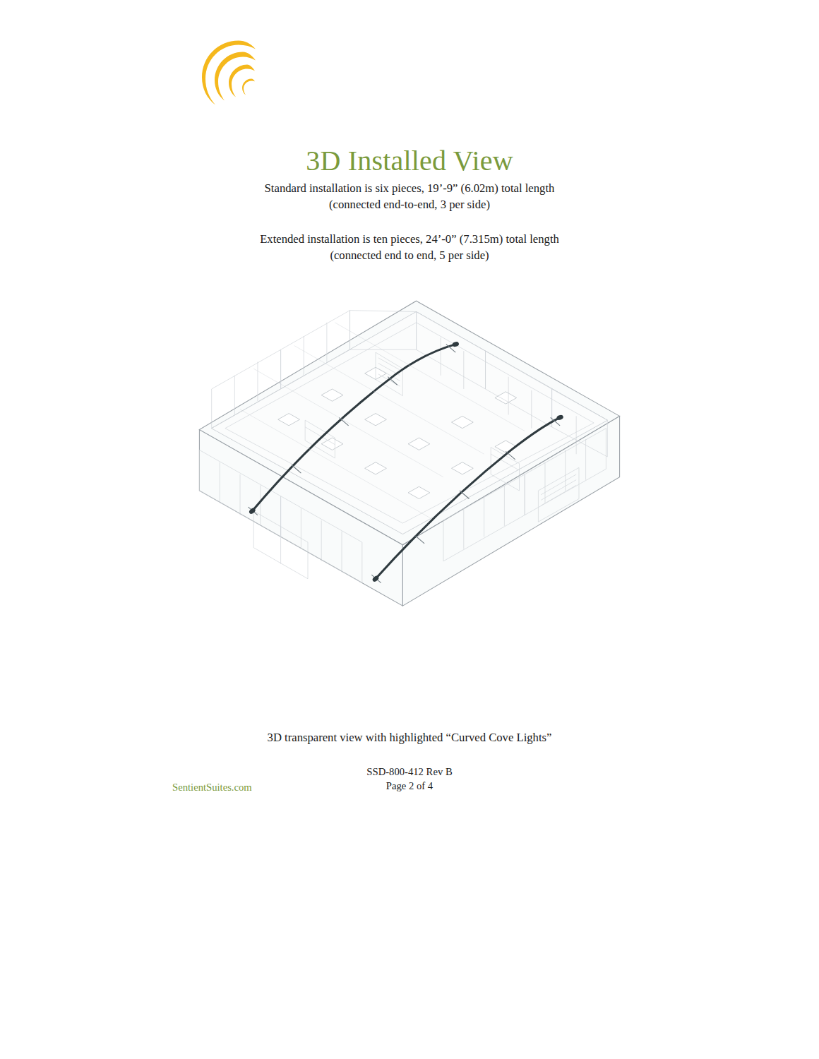3D Installed View
Standard installation is six pieces, 19’-9” (6.02m) total length
(connected end-to-end, 3 per side)
Extended installation is ten pieces, 24’-0” (7.315m) total length
(connected end to end, 5 per side)
3D transparent view with highlighted “Curved Cove Lights”
SentientSuites.com
SSD-800-412 Rev B
Page 2 of 4